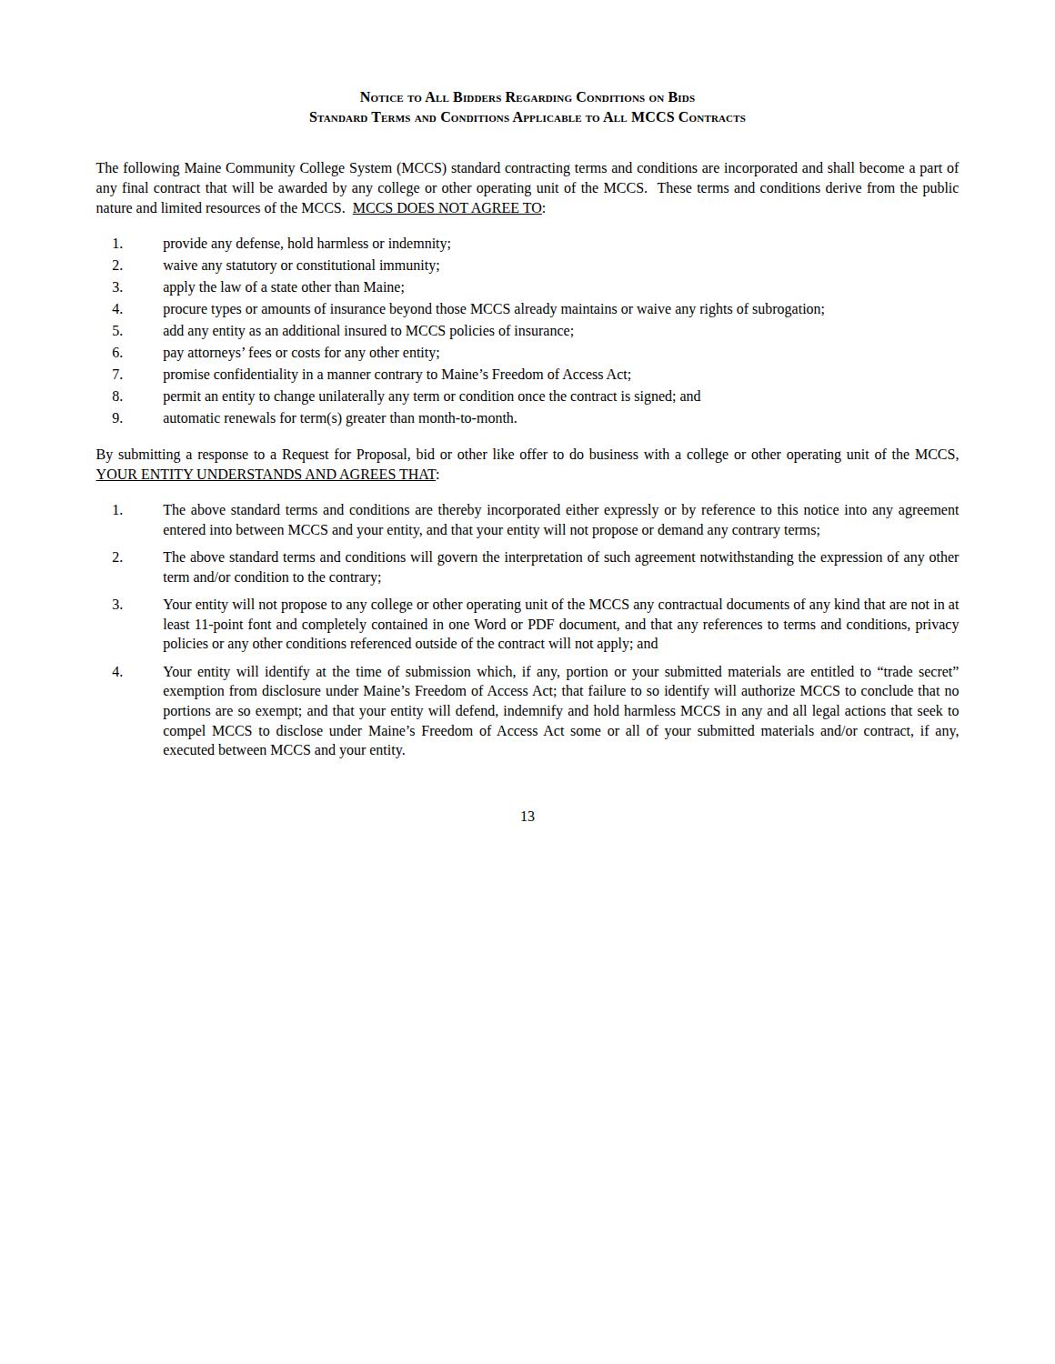Notice to All Bidders Regarding Conditions on Bids
Standard Terms and Conditions Applicable to All MCCS Contracts
The following Maine Community College System (MCCS) standard contracting terms and conditions are incorporated and shall become a part of any final contract that will be awarded by any college or other operating unit of the MCCS. These terms and conditions derive from the public nature and limited resources of the MCCS. MCCS DOES NOT AGREE TO:
1. provide any defense, hold harmless or indemnity;
2. waive any statutory or constitutional immunity;
3. apply the law of a state other than Maine;
4. procure types or amounts of insurance beyond those MCCS already maintains or waive any rights of subrogation;
5. add any entity as an additional insured to MCCS policies of insurance;
6. pay attorneys’ fees or costs for any other entity;
7. promise confidentiality in a manner contrary to Maine’s Freedom of Access Act;
8. permit an entity to change unilaterally any term or condition once the contract is signed; and
9. automatic renewals for term(s) greater than month-to-month.
By submitting a response to a Request for Proposal, bid or other like offer to do business with a college or other operating unit of the MCCS, YOUR ENTITY UNDERSTANDS AND AGREES THAT:
1. The above standard terms and conditions are thereby incorporated either expressly or by reference to this notice into any agreement entered into between MCCS and your entity, and that your entity will not propose or demand any contrary terms;
2. The above standard terms and conditions will govern the interpretation of such agreement notwithstanding the expression of any other term and/or condition to the contrary;
3. Your entity will not propose to any college or other operating unit of the MCCS any contractual documents of any kind that are not in at least 11-point font and completely contained in one Word or PDF document, and that any references to terms and conditions, privacy policies or any other conditions referenced outside of the contract will not apply; and
4. Your entity will identify at the time of submission which, if any, portion or your submitted materials are entitled to “trade secret” exemption from disclosure under Maine’s Freedom of Access Act; that failure to so identify will authorize MCCS to conclude that no portions are so exempt; and that your entity will defend, indemnify and hold harmless MCCS in any and all legal actions that seek to compel MCCS to disclose under Maine’s Freedom of Access Act some or all of your submitted materials and/or contract, if any, executed between MCCS and your entity.
13